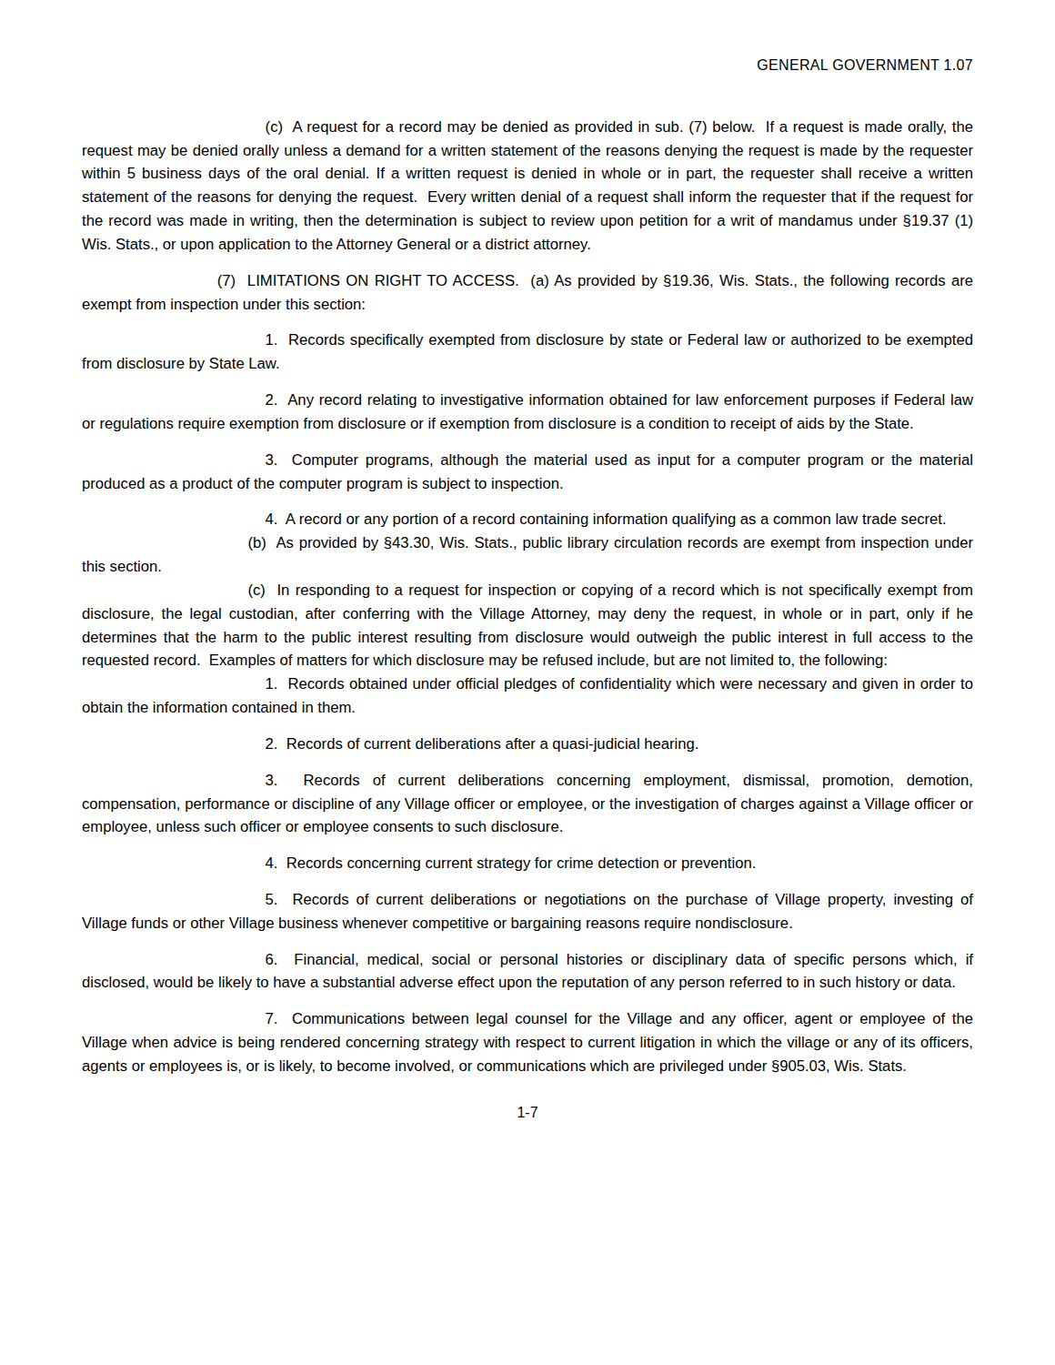GENERAL GOVERNMENT 1.07
(c) A request for a record may be denied as provided in sub. (7) below. If a request is made orally, the request may be denied orally unless a demand for a written statement of the reasons denying the request is made by the requester within 5 business days of the oral denial. If a written request is denied in whole or in part, the requester shall receive a written statement of the reasons for denying the request. Every written denial of a request shall inform the requester that if the request for the record was made in writing, then the determination is subject to review upon petition for a writ of mandamus under §19.37 (1) Wis. Stats., or upon application to the Attorney General or a district attorney.
(7) LIMITATIONS ON RIGHT TO ACCESS. (a) As provided by §19.36, Wis. Stats., the following records are exempt from inspection under this section:
1. Records specifically exempted from disclosure by state or Federal law or authorized to be exempted from disclosure by State Law.
2. Any record relating to investigative information obtained for law enforcement purposes if Federal law or regulations require exemption from disclosure or if exemption from disclosure is a condition to receipt of aids by the State.
3. Computer programs, although the material used as input for a computer program or the material produced as a product of the computer program is subject to inspection.
4. A record or any portion of a record containing information qualifying as a common law trade secret.
(b) As provided by §43.30, Wis. Stats., public library circulation records are exempt from inspection under this section.
(c) In responding to a request for inspection or copying of a record which is not specifically exempt from disclosure, the legal custodian, after conferring with the Village Attorney, may deny the request, in whole or in part, only if he determines that the harm to the public interest resulting from disclosure would outweigh the public interest in full access to the requested record. Examples of matters for which disclosure may be refused include, but are not limited to, the following:
1. Records obtained under official pledges of confidentiality which were necessary and given in order to obtain the information contained in them.
2. Records of current deliberations after a quasi-judicial hearing.
3. Records of current deliberations concerning employment, dismissal, promotion, demotion, compensation, performance or discipline of any Village officer or employee, or the investigation of charges against a Village officer or employee, unless such officer or employee consents to such disclosure.
4. Records concerning current strategy for crime detection or prevention.
5. Records of current deliberations or negotiations on the purchase of Village property, investing of Village funds or other Village business whenever competitive or bargaining reasons require nondisclosure.
6. Financial, medical, social or personal histories or disciplinary data of specific persons which, if disclosed, would be likely to have a substantial adverse effect upon the reputation of any person referred to in such history or data.
7. Communications between legal counsel for the Village and any officer, agent or employee of the Village when advice is being rendered concerning strategy with respect to current litigation in which the village or any of its officers, agents or employees is, or is likely, to become involved, or communications which are privileged under §905.03, Wis. Stats.
1-7